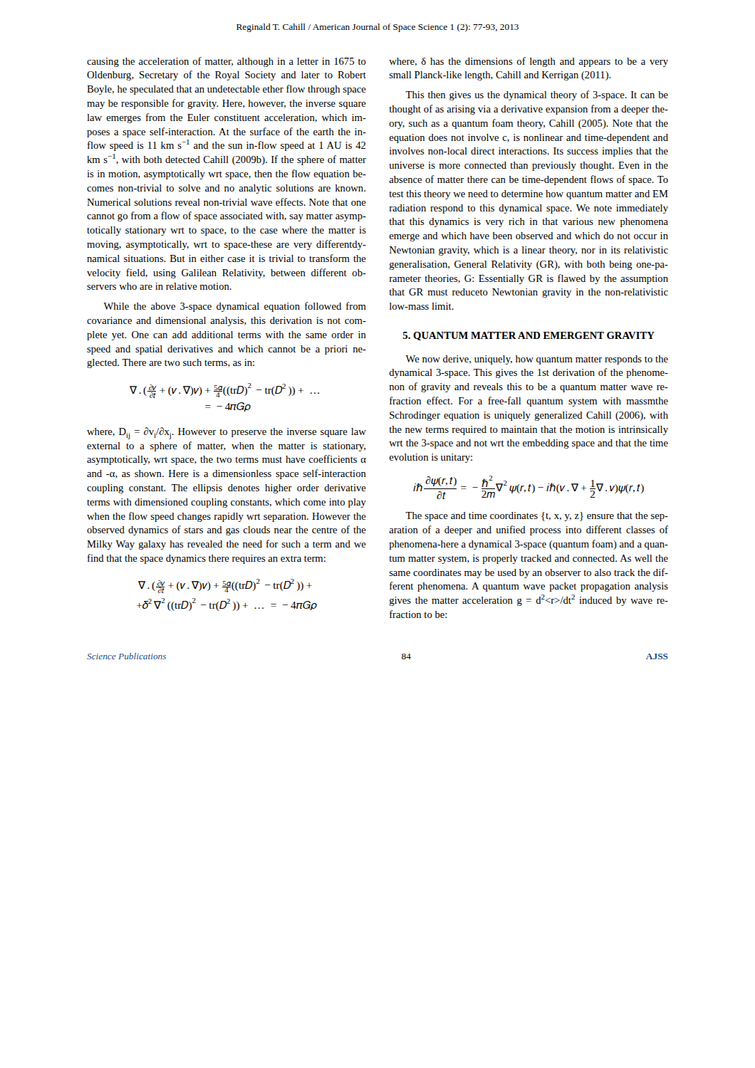Reginald T. Cahill / American Journal of Space Science 1 (2): 77-93, 2013
causing the acceleration of matter, although in a letter in 1675 to Oldenburg, Secretary of the Royal Society and later to Robert Boyle, he speculated that an undetectable ether flow through space may be responsible for gravity. Here, however, the inverse square law emerges from the Euler constituent acceleration, which imposes a space self-interaction. At the surface of the earth the in-flow speed is 11 km s−1 and the sun in-flow speed at 1 AU is 42 km s−1, with both detected Cahill (2009b). If the sphere of matter is in motion, asymptotically wrt space, then the flow equation becomes non-trivial to solve and no analytic solutions are known. Numerical solutions reveal non-trivial wave effects. Note that one cannot go from a flow of space associated with, say matter asymptotically stationary wrt to space, to the case where the matter is moving, asymptotically, wrt to space-these are very differentdynamical situations. But in either case it is trivial to transform the velocity field, using Galilean Relativity, between different observers who are in relative motion.
While the above 3-space dynamical equation followed from covariance and dimensional analysis, this derivation is not complete yet. One can add additional terms with the same order in speed and spatial derivatives and which cannot be a priori neglected. There are two such terms, as in:
∇. ( ∂v∂t + (v.∇) v ) + 5α4 ( (trD)2 − tr(D2) ) +… = −4πGρ
where, Dij = ∂vi/∂xj. However to preserve the inverse square law external to a sphere of matter, when the matter is stationary, asymptotically, wrt space, the two terms must have coefficients α and -α, as shown. Here is a dimensionless space self-interaction coupling constant. The ellipsis denotes higher order derivative terms with dimensioned coupling constants, which come into play when the flow speed changes rapidly wrt separation. However the observed dynamics of stars and gas clouds near the centre of the Milky Way galaxy has revealed the need for such a term and we find that the space dynamics there requires an extra term:
∇. ( ∂v∂t + (v.∇) v ) + 5α4 ( (trD)2 − tr(D2) ) + + δ2 ∇2 ( (trD)2 − tr(D2) ) +… = −4πGρ
where, δ has the dimensions of length and appears to be a very small Planck-like length, Cahill and Kerrigan (2011).
This then gives us the dynamical theory of 3-space. It can be thought of as arising via a derivative expansion from a deeper theory, such as a quantum foam theory, Cahill (2005). Note that the equation does not involve c, is nonlinear and time-dependent and involves non-local direct interactions. Its success implies that the universe is more connected than previously thought. Even in the absence of matter there can be time-dependent flows of space. To test this theory we need to determine how quantum matter and EM radiation respond to this dynamical space. We note immediately that this dynamics is very rich in that various new phenomena emerge and which have been observed and which do not occur in Newtonian gravity, which is a linear theory, nor in its relativistic generalisation, General Relativity (GR), with both being one-parameter theories, G: Essentially GR is flawed by the assumption that GR must reduceto Newtonian gravity in the non-relativistic low-mass limit.
5. Quantum Matter and Emergent Gravity
We now derive, uniquely, how quantum matter responds to the dynamical 3-space. This gives the 1st derivation of the phenomenon of gravity and reveals this to be a quantum matter wave refraction effect. For a free-fall quantum system with massmthe Schrodinger equation is uniquely generalized Cahill (2006), with the new terms required to maintain that the motion is intrinsically wrt the 3-space and not wrt the embedding space and that the time evolution is unitary:
iℏ ∂ψ(r,t) ∂t = − ℏ22m ∇2 ψ(r,t) − iℏ ( v.∇ + 12 ∇.v ) ψ(r,t)
The space and time coordinates {t, x, y, z} ensure that the separation of a deeper and unified process into different classes of phenomena-here a dynamical 3-space (quantum foam) and a quantum matter system, is properly tracked and connected. As well the same coordinates may be used by an observer to also track the different phenomena. A quantum wave packet propagation analysis gives the matter acceleration g = d2<r>/dt2 induced by wave refraction to be:
Science Publications 84 AJSS